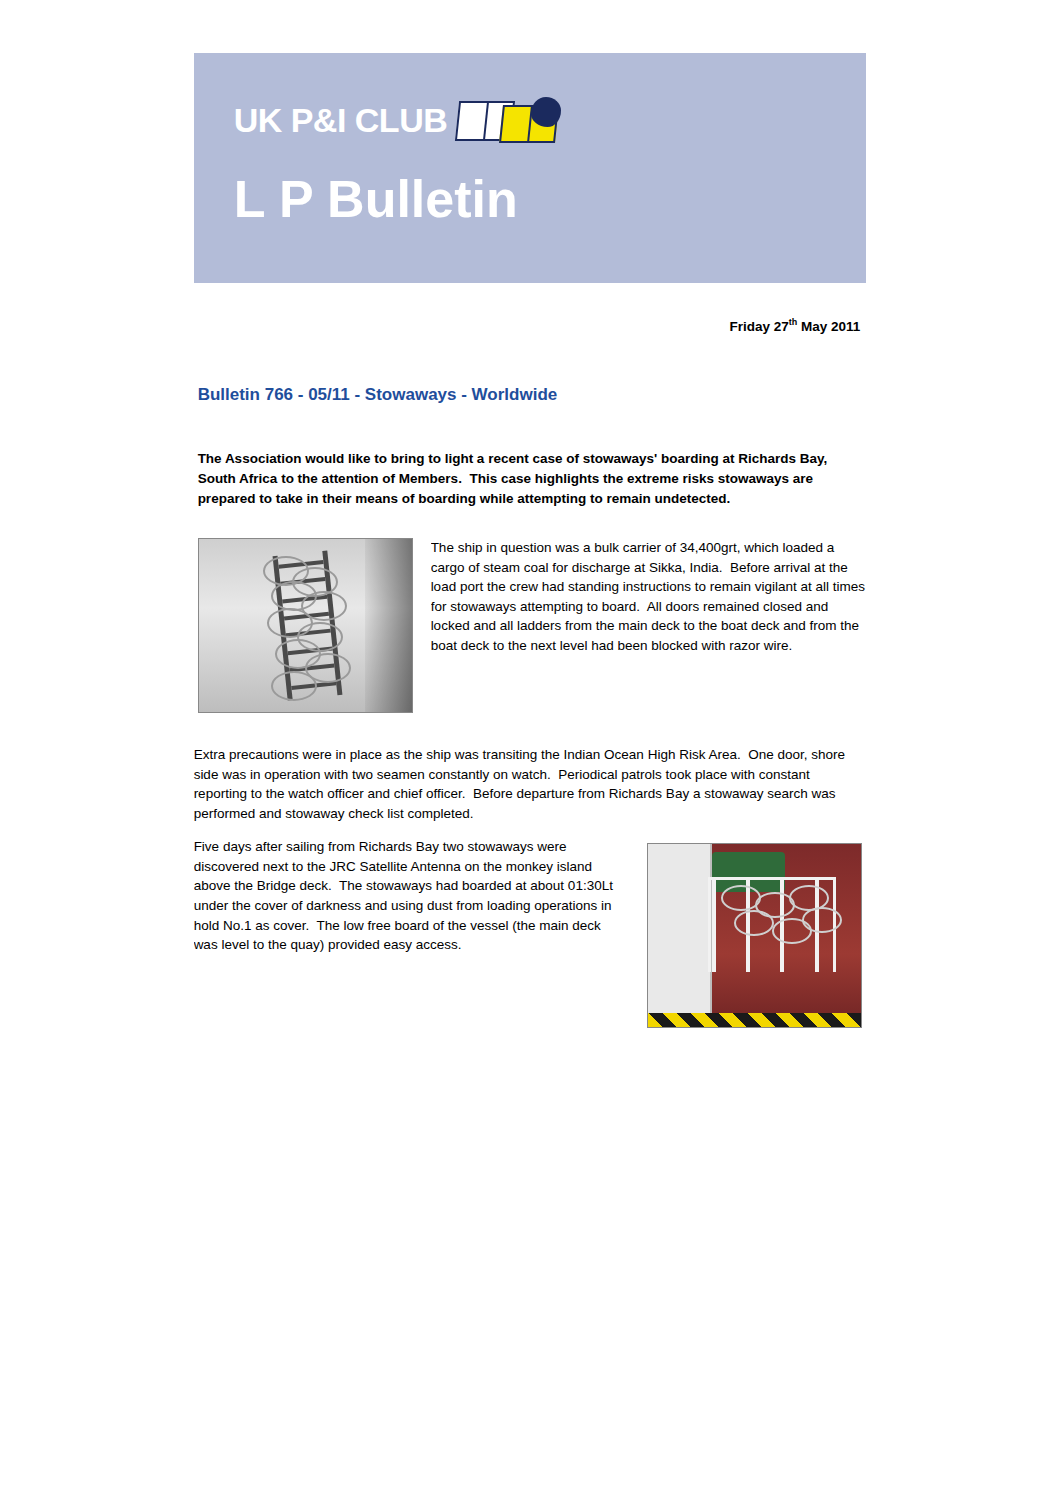UK P&I CLUB
L P Bulletin
Friday 27th May 2011
Bulletin 766 - 05/11 - Stowaways - Worldwide
The Association would like to bring to light a recent case of stowaways' boarding at Richards Bay, South Africa to the attention of Members. This case highlights the extreme risks stowaways are prepared to take in their means of boarding while attempting to remain undetected.
The ship in question was a bulk carrier of 34,400grt, which loaded a cargo of steam coal for discharge at Sikka, India. Before arrival at the load port the crew had standing instructions to remain vigilant at all times for stowaways attempting to board. All doors remained closed and locked and all ladders from the main deck to the boat deck and from the boat deck to the next level had been blocked with razor wire.
Extra precautions were in place as the ship was transiting the Indian Ocean High Risk Area. One door, shore side was in operation with two seamen constantly on watch. Periodical patrols took place with constant reporting to the watch officer and chief officer. Before departure from Richards Bay a stowaway search was performed and stowaway check list completed.
Five days after sailing from Richards Bay two stowaways were discovered next to the JRC Satellite Antenna on the monkey island above the Bridge deck. The stowaways had boarded at about 01:30Lt under the cover of darkness and using dust from loading operations in hold No.1 as cover. The low free board of the vessel (the main deck was level to the quay) provided easy access.